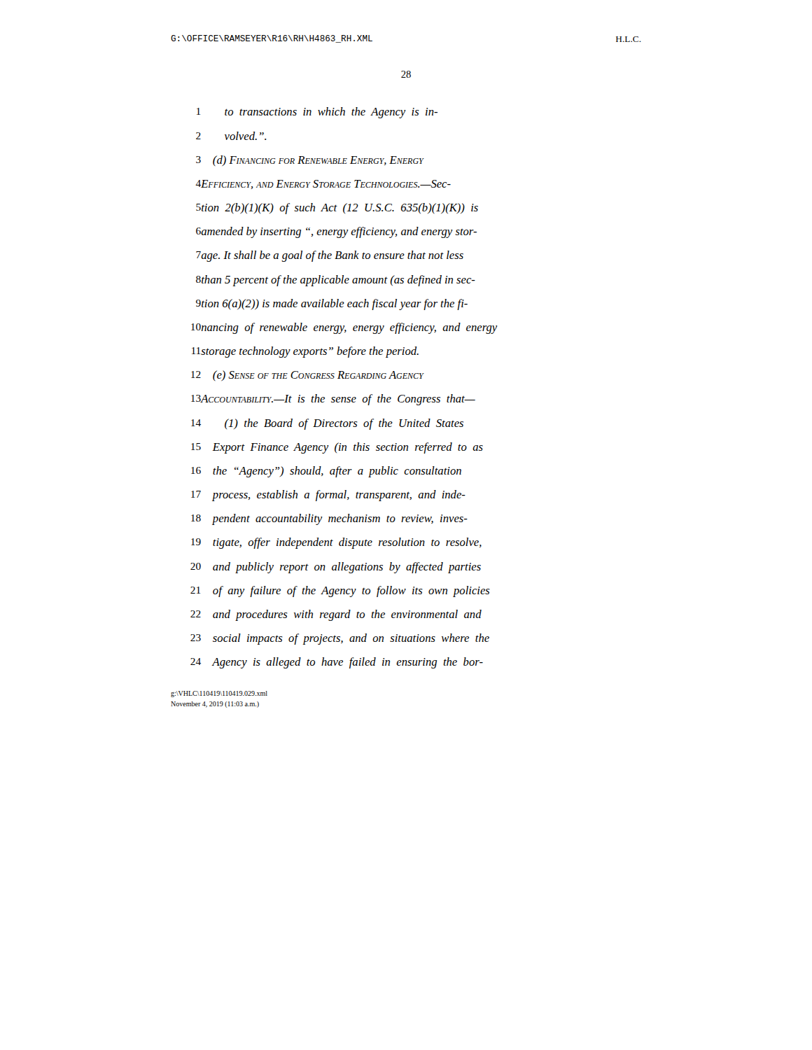G:\OFFICE\RAMSEYER\R16\RH\H4863_RH.XML
H.L.C.
28
| 1 | to transactions in which the Agency is in- |
| 2 | volved.”. |
| 3 | (d) Financing for Renewable Energy, Energy |
| 4 | Efficiency, and Energy Storage Technologies .—Sec- |
| 5 | tion 2(b)(1)(K) of such Act (12 U.S.C. 635(b)(1)(K)) is |
| 6 | amended by inserting “, energy efficiency, and energy stor- |
| 7 | age. It shall be a goal of the Bank to ensure that not less |
| 8 | than 5 percent of the applicable amount (as defined in sec- |
| 9 | tion 6(a)(2)) is made available each fiscal year for the fi- |
| 10 | nancing of renewable energy, energy efficiency, and energy |
| 11 | storage technology exports” before the period. |
| 12 | (e) Sense of the Congress Regarding Agency |
| 13 | Accountability .—It is the sense of the Congress that— |
| 14 | (1) the Board of Directors of the United States |
| 15 | Export Finance Agency (in this section referred to as |
| 16 | the “Agency”) should, after a public consultation |
| 17 | process, establish a formal, transparent, and inde- |
| 18 | pendent accountability mechanism to review, inves- |
| 19 | tigate, offer independent dispute resolution to resolve, |
| 20 | and publicly report on allegations by affected parties |
| 21 | of any failure of the Agency to follow its own policies |
| 22 | and procedures with regard to the environmental and |
| 23 | social impacts of projects, and on situations where the |
| 24 | Agency is alleged to have failed in ensuring the bor- |
g:\VHLC\110419\110419.029.xml
November 4, 2019 (11:03 a.m.)